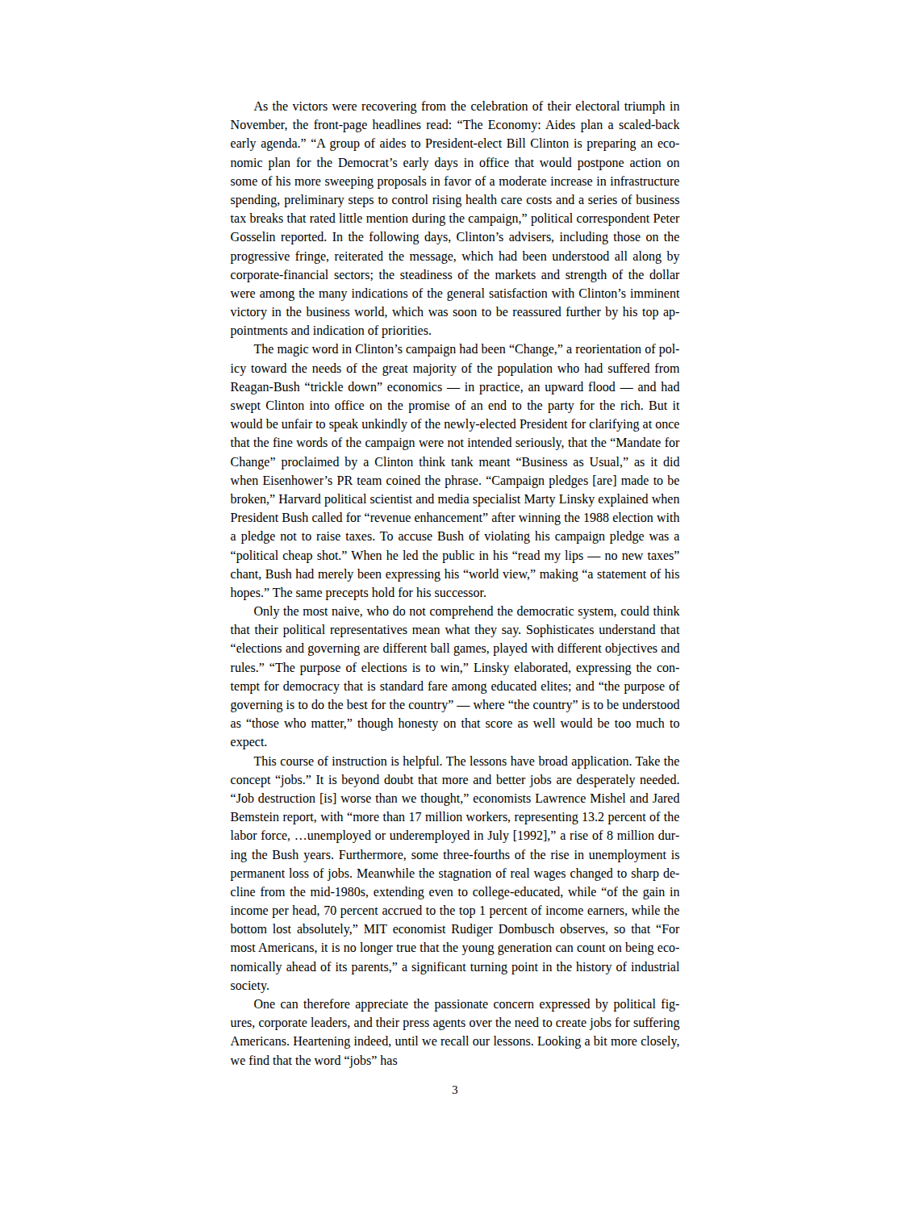As the victors were recovering from the celebration of their electoral triumph in November, the front-page headlines read: “The Economy: Aides plan a scaled-back early agenda.” “A group of aides to President-elect Bill Clinton is preparing an economic plan for the Democrat’s early days in office that would postpone action on some of his more sweeping proposals in favor of a moderate increase in infrastructure spending, preliminary steps to control rising health care costs and a series of business tax breaks that rated little mention during the campaign,” political correspondent Peter Gosselin reported. In the following days, Clinton’s advisers, including those on the progressive fringe, reiterated the message, which had been understood all along by corporate-financial sectors; the steadiness of the markets and strength of the dollar were among the many indications of the general satisfaction with Clinton’s imminent victory in the business world, which was soon to be reassured further by his top appointments and indication of priorities.
The magic word in Clinton’s campaign had been “Change,” a reorientation of policy toward the needs of the great majority of the population who had suffered from Reagan-Bush “trickle down” economics — in practice, an upward flood — and had swept Clinton into office on the promise of an end to the party for the rich. But it would be unfair to speak unkindly of the newly-elected President for clarifying at once that the fine words of the campaign were not intended seriously, that the “Mandate for Change” proclaimed by a Clinton think tank meant “Business as Usual,” as it did when Eisenhower’s PR team coined the phrase. “Campaign pledges [are] made to be broken,” Harvard political scientist and media specialist Marty Linsky explained when President Bush called for “revenue enhancement” after winning the 1988 election with a pledge not to raise taxes. To accuse Bush of violating his campaign pledge was a “political cheap shot.” When he led the public in his “read my lips — no new taxes” chant, Bush had merely been expressing his “world view,” making “a statement of his hopes.” The same precepts hold for his successor.
Only the most naive, who do not comprehend the democratic system, could think that their political representatives mean what they say. Sophisticates understand that “elections and governing are different ball games, played with different objectives and rules.” “The purpose of elections is to win,” Linsky elaborated, expressing the contempt for democracy that is standard fare among educated elites; and “the purpose of governing is to do the best for the country” — where “the country” is to be understood as “those who matter,” though honesty on that score as well would be too much to expect.
This course of instruction is helpful. The lessons have broad application. Take the concept “jobs.” It is beyond doubt that more and better jobs are desperately needed. “Job destruction [is] worse than we thought,” economists Lawrence Mishel and Jared Bemstein report, with “more than 17 million workers, representing 13.2 percent of the labor force, …unemployed or underemployed in July [1992],” a rise of 8 million during the Bush years. Furthermore, some three-fourths of the rise in unemployment is permanent loss of jobs. Meanwhile the stagnation of real wages changed to sharp decline from the mid-1980s, extending even to college-educated, while “of the gain in income per head, 70 percent accrued to the top 1 percent of income earners, while the bottom lost absolutely,” MIT economist Rudiger Dombusch observes, so that “For most Americans, it is no longer true that the young generation can count on being economically ahead of its parents,” a significant turning point in the history of industrial society.
One can therefore appreciate the passionate concern expressed by political figures, corporate leaders, and their press agents over the need to create jobs for suffering Americans. Heartening indeed, until we recall our lessons. Looking a bit more closely, we find that the word “jobs” has
3